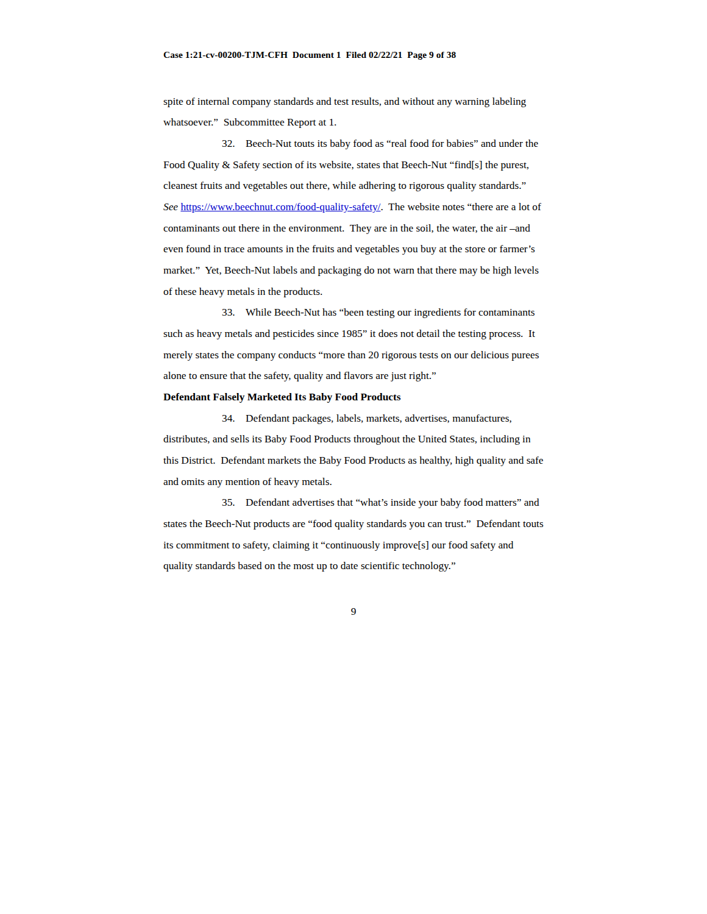Case 1:21-cv-00200-TJM-CFH Document 1 Filed 02/22/21 Page 9 of 38
spite of internal company standards and test results, and without any warning labeling whatsoever.” Subcommittee Report at 1.
32. Beech-Nut touts its baby food as “real food for babies” and under the Food Quality & Safety section of its website, states that Beech-Nut “find[s] the purest, cleanest fruits and vegetables out there, while adhering to rigorous quality standards.” See https://www.beechnut.com/food-quality-safety/. The website notes “there are a lot of contaminants out there in the environment. They are in the soil, the water, the air –and even found in trace amounts in the fruits and vegetables you buy at the store or farmer’s market.” Yet, Beech-Nut labels and packaging do not warn that there may be high levels of these heavy metals in the products.
33. While Beech-Nut has “been testing our ingredients for contaminants such as heavy metals and pesticides since 1985” it does not detail the testing process. It merely states the company conducts “more than 20 rigorous tests on our delicious purees alone to ensure that the safety, quality and flavors are just right.”
Defendant Falsely Marketed Its Baby Food Products
34. Defendant packages, labels, markets, advertises, manufactures, distributes, and sells its Baby Food Products throughout the United States, including in this District. Defendant markets the Baby Food Products as healthy, high quality and safe and omits any mention of heavy metals.
35. Defendant advertises that “what’s inside your baby food matters” and states the Beech-Nut products are “food quality standards you can trust.” Defendant touts its commitment to safety, claiming it “continuously improve[s] our food safety and quality standards based on the most up to date scientific technology.”
9